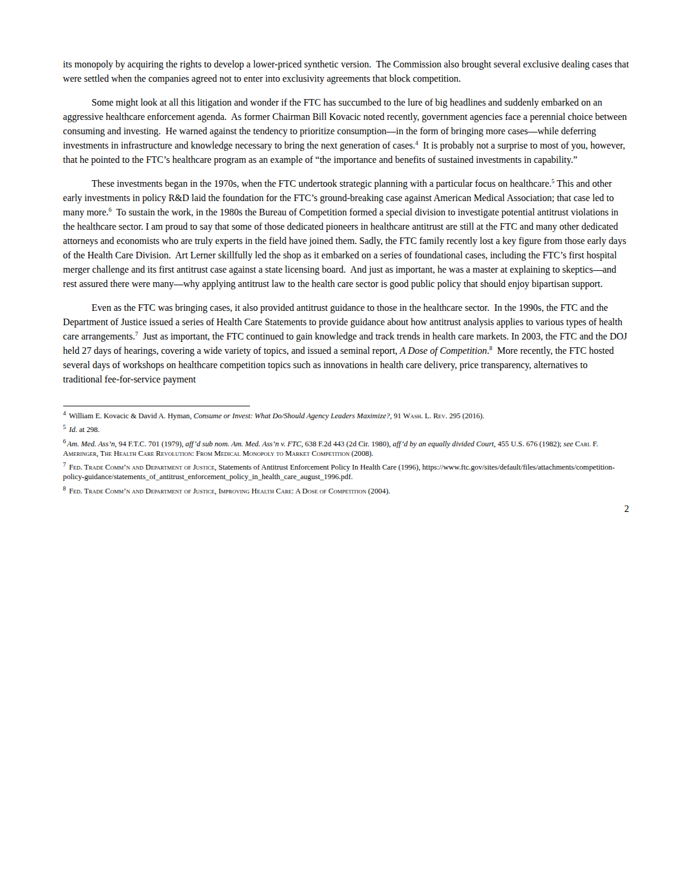its monopoly by acquiring the rights to develop a lower-priced synthetic version. The Commission also brought several exclusive dealing cases that were settled when the companies agreed not to enter into exclusivity agreements that block competition.
Some might look at all this litigation and wonder if the FTC has succumbed to the lure of big headlines and suddenly embarked on an aggressive healthcare enforcement agenda. As former Chairman Bill Kovacic noted recently, government agencies face a perennial choice between consuming and investing. He warned against the tendency to prioritize consumption—in the form of bringing more cases—while deferring investments in infrastructure and knowledge necessary to bring the next generation of cases.4 It is probably not a surprise to most of you, however, that he pointed to the FTC’s healthcare program as an example of “the importance and benefits of sustained investments in capability.”
These investments began in the 1970s, when the FTC undertook strategic planning with a particular focus on healthcare.5 This and other early investments in policy R&D laid the foundation for the FTC’s ground-breaking case against American Medical Association; that case led to many more.6 To sustain the work, in the 1980s the Bureau of Competition formed a special division to investigate potential antitrust violations in the healthcare sector. I am proud to say that some of those dedicated pioneers in healthcare antitrust are still at the FTC and many other dedicated attorneys and economists who are truly experts in the field have joined them. Sadly, the FTC family recently lost a key figure from those early days of the Health Care Division. Art Lerner skillfully led the shop as it embarked on a series of foundational cases, including the FTC’s first hospital merger challenge and its first antitrust case against a state licensing board. And just as important, he was a master at explaining to skeptics—and rest assured there were many—why applying antitrust law to the health care sector is good public policy that should enjoy bipartisan support.
Even as the FTC was bringing cases, it also provided antitrust guidance to those in the healthcare sector. In the 1990s, the FTC and the Department of Justice issued a series of Health Care Statements to provide guidance about how antitrust analysis applies to various types of health care arrangements.7 Just as important, the FTC continued to gain knowledge and track trends in health care markets. In 2003, the FTC and the DOJ held 27 days of hearings, covering a wide variety of topics, and issued a seminal report, A Dose of Competition.8 More recently, the FTC hosted several days of workshops on healthcare competition topics such as innovations in health care delivery, price transparency, alternatives to traditional fee-for-service payment
4 William E. Kovacic & David A. Hyman, Consume or Invest: What Do/Should Agency Leaders Maximize?, 91 Wash. L. Rev. 295 (2016).
5 Id. at 298.
6 Am. Med. Ass’n, 94 F.T.C. 701 (1979), aff’d sub nom. Am. Med. Ass’n v. FTC, 638 F.2d 443 (2d Cir. 1980), aff’d by an equally divided Court, 455 U.S. 676 (1982); see Carl F. Ameringer, The Health Care Revolution: From Medical Monopoly to Market Competition (2008).
7 Fed. Trade Comm’n and Department of Justice, Statements of Antitrust Enforcement Policy In Health Care (1996), https://www.ftc.gov/sites/default/files/attachments/competition-policy-guidance/statements_of_antitrust_enforcement_policy_in_health_care_august_1996.pdf.
8 Fed. Trade Comm’n and Department of Justice, Improving Health Care: A Dose of Competition (2004).
2